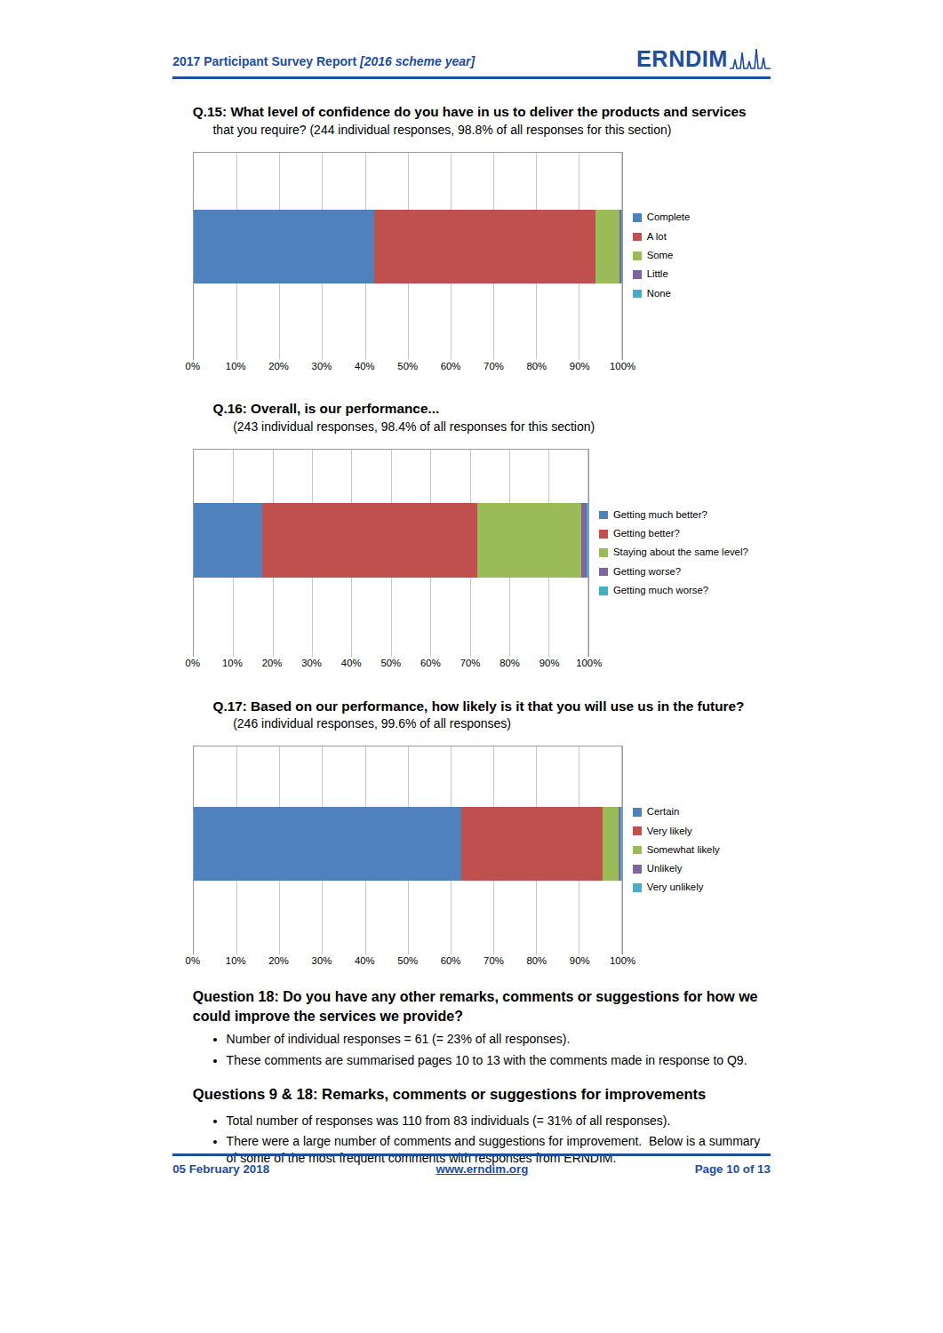2017 Participant Survey Report [2016 scheme year]
ERNDIM
Q.15: What level of confidence do you have in us to deliver the products and services
that you require? (244 individual responses, 98.8% of all responses for this section)
Complete
A lot
Some
Little
None
0% 10% 20% 30% 40% 50% 60% 70% 80% 90% 100%
Q.16: Overall, is our performance...
(243 individual responses, 98.4% of all responses for this section)
Getting much better?
Getting better?
Staying about the same level?
Getting worse?
Getting much worse?
0% 10% 20% 30% 40% 50% 60% 70% 80% 90% 100%
Q.17: Based on our performance, how likely is it that you will use us in the future?
(246 individual responses, 99.6% of all responses)
Certain
Very likely
Somewhat likely
Unlikely
Very unlikely
0% 10% 20% 30% 40% 50% 60% 70% 80% 90% 100%
Question 18: Do you have any other remarks, comments or suggestions for how we could improve the services we provide?
Number of individual responses = 61 (= 23% of all responses).
These comments are summarised pages 10 to 13 with the comments made in response to Q9.
Questions 9 & 18: Remarks, comments or suggestions for improvements
Total number of responses was 110 from 83 individuals (= 31% of all responses).
There were a large number of comments and suggestions for improvement. Below is a summary of some of the most frequent comments with responses from ERNDIM.
05 February 2018
www.erndim.org
Page 10 of 13